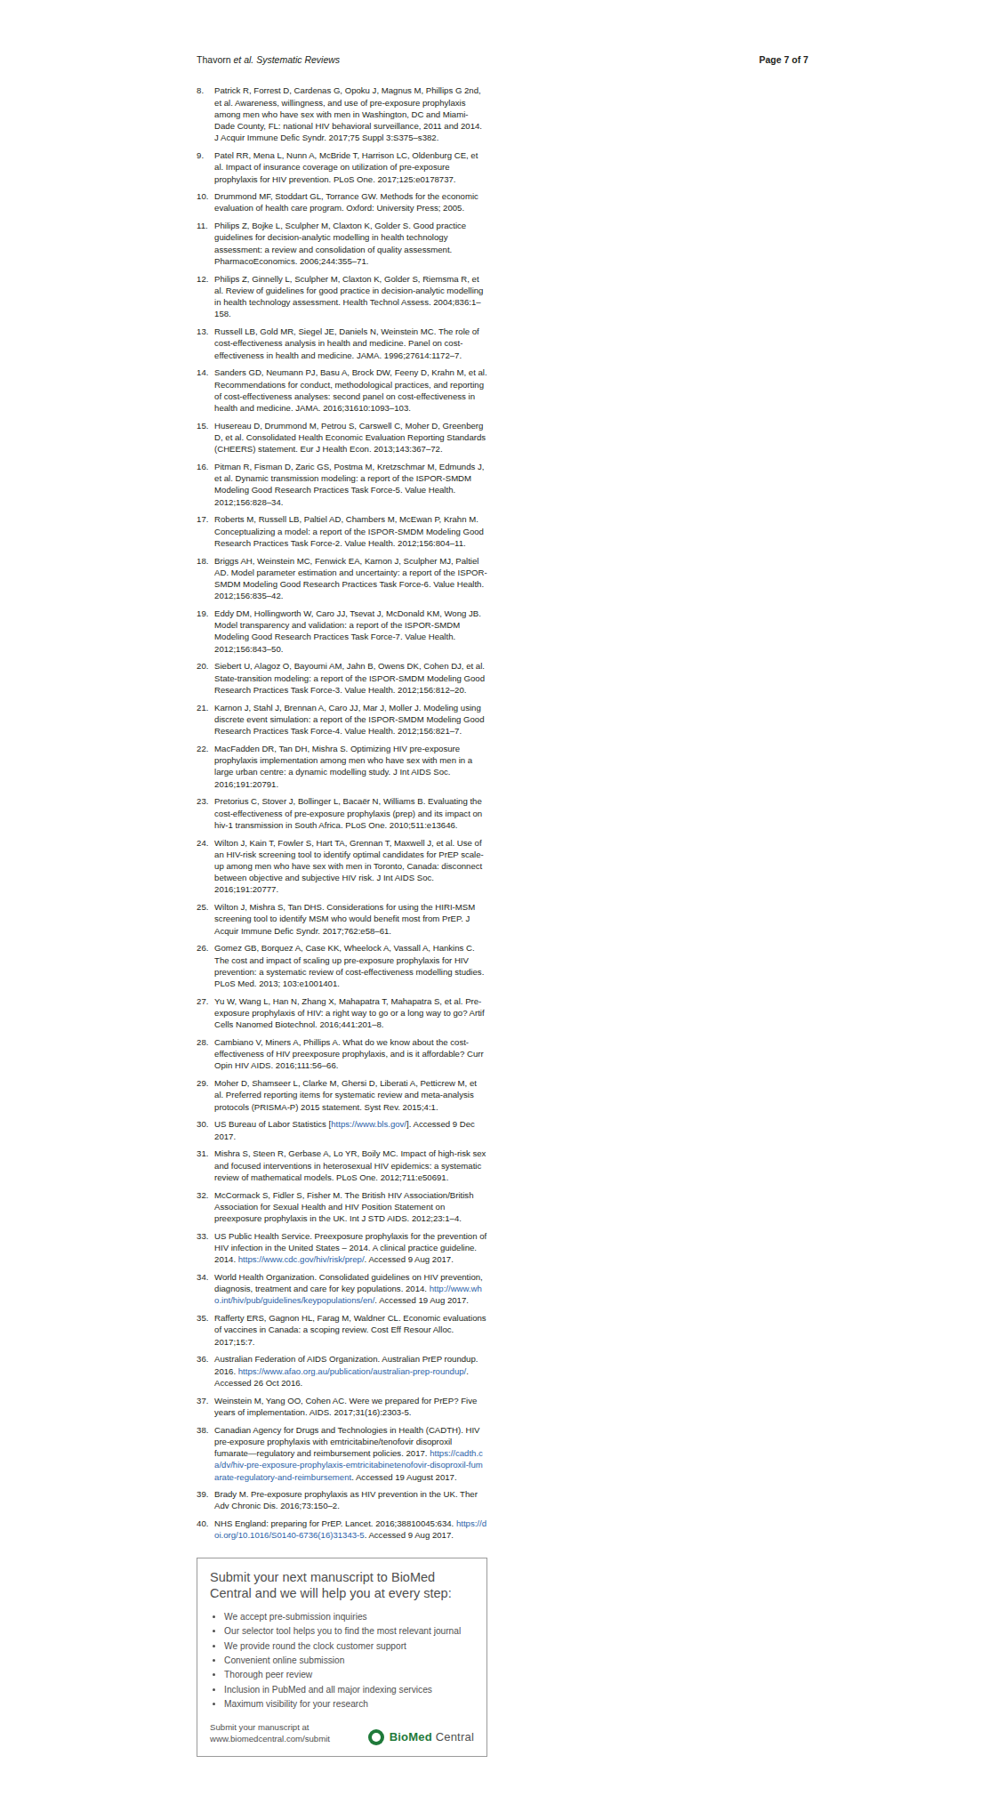Thavorn et al. Systematic Reviews
Page 7 of 7
Patrick R, Forrest D, Cardenas G, Opoku J, Magnus M, Phillips G 2nd, et al. Awareness, willingness, and use of pre-exposure prophylaxis among men who have sex with men in Washington, DC and Miami-Dade County, FL: national HIV behavioral surveillance, 2011 and 2014. J Acquir Immune Defic Syndr. 2017;75 Suppl 3:S375–s382.
Patel RR, Mena L, Nunn A, McBride T, Harrison LC, Oldenburg CE, et al. Impact of insurance coverage on utilization of pre-exposure prophylaxis for HIV prevention. PLoS One. 2017;125:e0178737.
Drummond MF, Stoddart GL, Torrance GW. Methods for the economic evaluation of health care program. Oxford: University Press; 2005.
Philips Z, Bojke L, Sculpher M, Claxton K, Golder S. Good practice guidelines for decision-analytic modelling in health technology assessment: a review and consolidation of quality assessment. PharmacoEconomics. 2006;244:355–71.
Philips Z, Ginnelly L, Sculpher M, Claxton K, Golder S, Riemsma R, et al. Review of guidelines for good practice in decision-analytic modelling in health technology assessment. Health Technol Assess. 2004;836:1–158.
Russell LB, Gold MR, Siegel JE, Daniels N, Weinstein MC. The role of cost-effectiveness analysis in health and medicine. Panel on cost-effectiveness in health and medicine. JAMA. 1996;27614:1172–7.
Sanders GD, Neumann PJ, Basu A, Brock DW, Feeny D, Krahn M, et al. Recommendations for conduct, methodological practices, and reporting of cost-effectiveness analyses: second panel on cost-effectiveness in health and medicine. JAMA. 2016;31610:1093–103.
Husereau D, Drummond M, Petrou S, Carswell C, Moher D, Greenberg D, et al. Consolidated Health Economic Evaluation Reporting Standards (CHEERS) statement. Eur J Health Econ. 2013;143:367–72.
Pitman R, Fisman D, Zaric GS, Postma M, Kretzschmar M, Edmunds J, et al. Dynamic transmission modeling: a report of the ISPOR-SMDM Modeling Good Research Practices Task Force-5. Value Health. 2012;156:828–34.
Roberts M, Russell LB, Paltiel AD, Chambers M, McEwan P, Krahn M. Conceptualizing a model: a report of the ISPOR-SMDM Modeling Good Research Practices Task Force-2. Value Health. 2012;156:804–11.
Briggs AH, Weinstein MC, Fenwick EA, Karnon J, Sculpher MJ, Paltiel AD. Model parameter estimation and uncertainty: a report of the ISPOR-SMDM Modeling Good Research Practices Task Force-6. Value Health. 2012;156:835–42.
Eddy DM, Hollingworth W, Caro JJ, Tsevat J, McDonald KM, Wong JB. Model transparency and validation: a report of the ISPOR-SMDM Modeling Good Research Practices Task Force-7. Value Health. 2012;156:843–50.
Siebert U, Alagoz O, Bayoumi AM, Jahn B, Owens DK, Cohen DJ, et al. State-transition modeling: a report of the ISPOR-SMDM Modeling Good Research Practices Task Force-3. Value Health. 2012;156:812–20.
Karnon J, Stahl J, Brennan A, Caro JJ, Mar J, Moller J. Modeling using discrete event simulation: a report of the ISPOR-SMDM Modeling Good Research Practices Task Force-4. Value Health. 2012;156:821–7.
MacFadden DR, Tan DH, Mishra S. Optimizing HIV pre-exposure prophylaxis implementation among men who have sex with men in a large urban centre: a dynamic modelling study. J Int AIDS Soc. 2016;191:20791.
Pretorius C, Stover J, Bollinger L, Bacaër N, Williams B. Evaluating the cost-effectiveness of pre-exposure prophylaxis (prep) and its impact on hiv-1 transmission in South Africa. PLoS One. 2010;511:e13646.
Wilton J, Kain T, Fowler S, Hart TA, Grennan T, Maxwell J, et al. Use of an HIV-risk screening tool to identify optimal candidates for PrEP scale-up among men who have sex with men in Toronto, Canada: disconnect between objective and subjective HIV risk. J Int AIDS Soc. 2016;191:20777.
Wilton J, Mishra S, Tan DHS. Considerations for using the HIRI-MSM screening tool to identify MSM who would benefit most from PrEP. J Acquir Immune Defic Syndr. 2017;762:e58–61.
Gomez GB, Borquez A, Case KK, Wheelock A, Vassall A, Hankins C. The cost and impact of scaling up pre-exposure prophylaxis for HIV prevention: a systematic review of cost-effectiveness modelling studies. PLoS Med. 2013; 103:e1001401.
Yu W, Wang L, Han N, Zhang X, Mahapatra T, Mahapatra S, et al. Pre-exposure prophylaxis of HIV: a right way to go or a long way to go? Artif Cells Nanomed Biotechnol. 2016;441:201–8.
Cambiano V, Miners A, Phillips A. What do we know about the cost-effectiveness of HIV preexposure prophylaxis, and is it affordable? Curr Opin HIV AIDS. 2016;111:56–66.
Moher D, Shamseer L, Clarke M, Ghersi D, Liberati A, Petticrew M, et al. Preferred reporting items for systematic review and meta-analysis protocols (PRISMA-P) 2015 statement. Syst Rev. 2015;4:1.
US Bureau of Labor Statistics [https://www.bls.gov/]. Accessed 9 Dec 2017.
Mishra S, Steen R, Gerbase A, Lo YR, Boily MC. Impact of high-risk sex and focused interventions in heterosexual HIV epidemics: a systematic review of mathematical models. PLoS One. 2012;711:e50691.
McCormack S, Fidler S, Fisher M. The British HIV Association/British Association for Sexual Health and HIV Position Statement on preexposure prophylaxis in the UK. Int J STD AIDS. 2012;23:1–4.
US Public Health Service. Preexposure prophylaxis for the prevention of HIV infection in the United States – 2014. A clinical practice guideline. 2014. https://www.cdc.gov/hiv/risk/prep/. Accessed 9 Aug 2017.
World Health Organization. Consolidated guidelines on HIV prevention, diagnosis, treatment and care for key populations. 2014. http://www.who.int/hiv/pub/guidelines/keypopulations/en/. Accessed 19 Aug 2017.
Rafferty ERS, Gagnon HL, Farag M, Waldner CL. Economic evaluations of vaccines in Canada: a scoping review. Cost Eff Resour Alloc. 2017;15:7.
Australian Federation of AIDS Organization. Australian PrEP roundup. 2016. https://www.afao.org.au/publication/australian-prep-roundup/. Accessed 26 Oct 2016.
Weinstein M, Yang OO, Cohen AC. Were we prepared for PrEP? Five years of implementation. AIDS. 2017;31(16):2303-5.
Canadian Agency for Drugs and Technologies in Health (CADTH). HIV pre-exposure prophylaxis with emtricitabine/tenofovir disoproxil fumarate—regulatory and reimbursement policies. 2017. https://cadth.ca/dv/hiv-pre-exposure-prophylaxis-emtricitabinetenofovir-disoproxil-fumarate-regulatory-and-reimbursement. Accessed 19 August 2017.
Brady M. Pre-exposure prophylaxis as HIV prevention in the UK. Ther Adv Chronic Dis. 2016;73:150–2.
NHS England: preparing for PrEP. Lancet. 2016;38810045:634. https://doi.org/10.1016/S0140-6736(16)31343-5. Accessed 9 Aug 2017.
Submit your next manuscript to BioMed Central and we will help you at every step:
We accept pre-submission inquiries
Our selector tool helps you to find the most relevant journal
We provide round the clock customer support
Convenient online submission
Thorough peer review
Inclusion in PubMed and all major indexing services
Maximum visibility for your research
Submit your manuscript at
www.biomedcentral.com/submit
BioMed Central